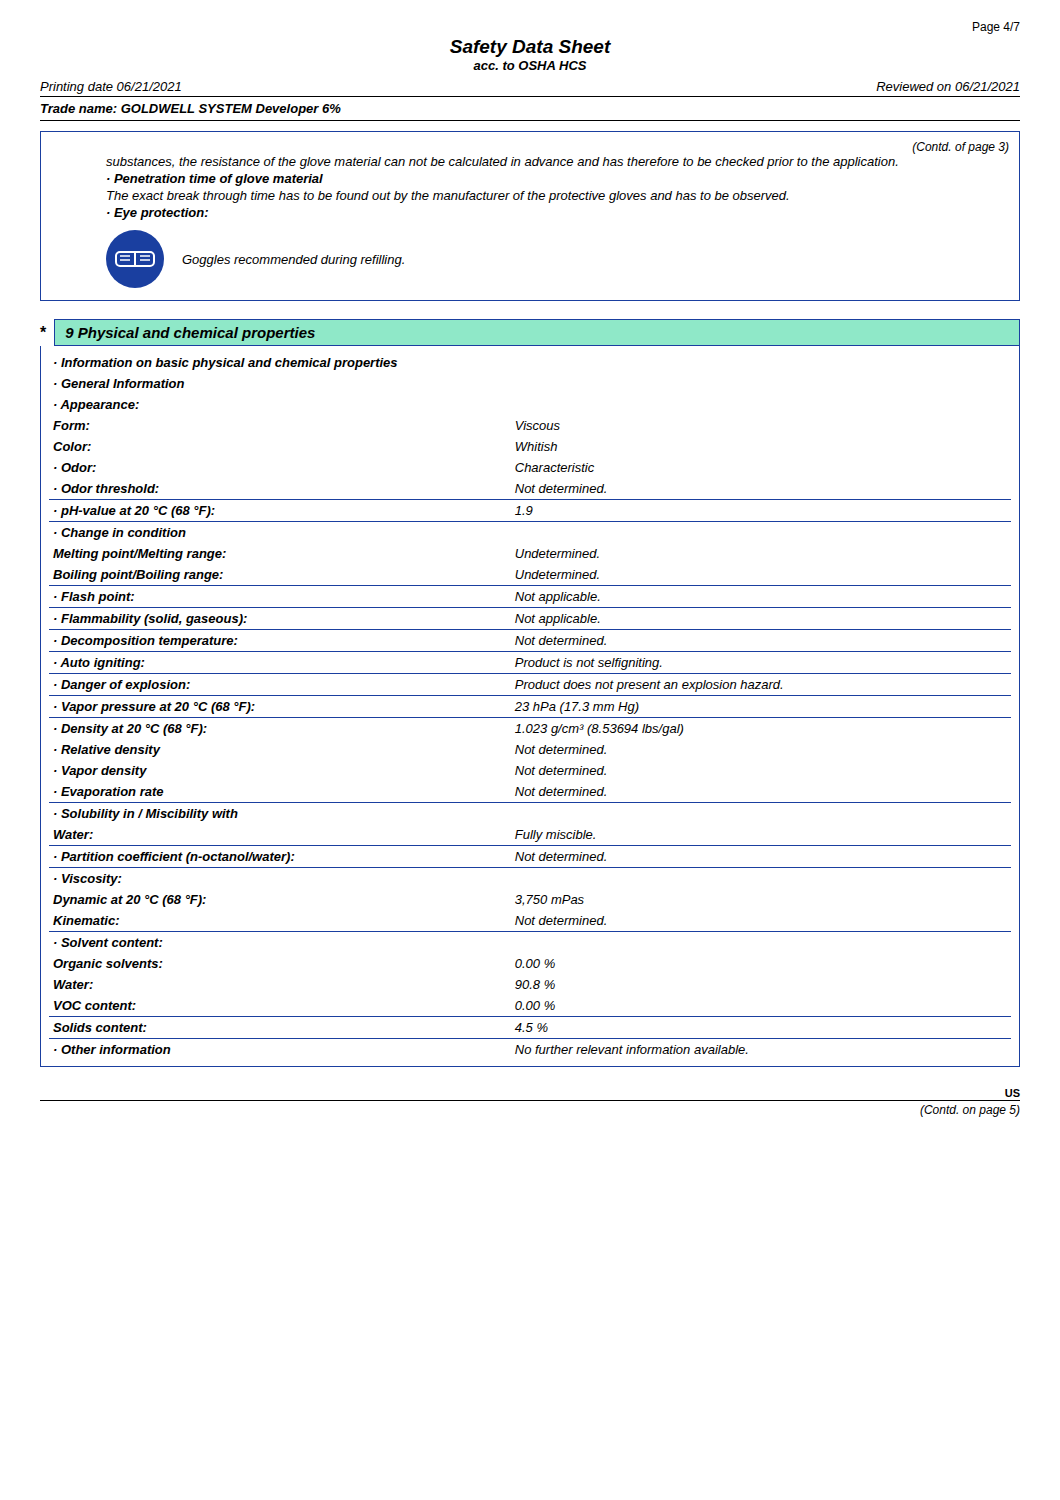Page 4/7
Safety Data Sheet
acc. to OSHA HCS
Printing date 06/21/2021 Reviewed on 06/21/2021
Trade name: GOLDWELL SYSTEM Developer 6%
(Contd. of page 3)
substances, the resistance of the glove material can not be calculated in advance and has therefore to be checked prior to the application.
· Penetration time of glove material
The exact break through time has to be found out by the manufacturer of the protective gloves and has to be observed.
· Eye protection:
Goggles recommended during refilling.
*
9 Physical and chemical properties
| · Information on basic physical and chemical properties | |
| · General Information | |
| · Appearance: | |
| Form: | Viscous |
| Color: | Whitish |
| · Odor: | Characteristic |
| · Odor threshold: | Not determined. |
| · pH-value at 20 °C (68 °F): | 1.9 |
| · Change in condition | |
| Melting point/Melting range: | Undetermined. |
| Boiling point/Boiling range: | Undetermined. |
| · Flash point: | Not applicable. |
| · Flammability (solid, gaseous): | Not applicable. |
| · Decomposition temperature: | Not determined. |
| · Auto igniting: | Product is not selfigniting. |
| · Danger of explosion: | Product does not present an explosion hazard. |
| · Vapor pressure at 20 °C (68 °F): | 23 hPa (17.3 mm Hg) |
| · Density at 20 °C (68 °F): | 1.023 g/cm³ (8.53694 lbs/gal) |
| · Relative density | Not determined. |
| · Vapor density | Not determined. |
| · Evaporation rate | Not determined. |
| · Solubility in / Miscibility with | |
| Water: | Fully miscible. |
| · Partition coefficient (n-octanol/water): | Not determined. |
| · Viscosity: | |
| Dynamic at 20 °C (68 °F): | 3,750 mPas |
| Kinematic: | Not determined. |
| · Solvent content: | |
| Organic solvents: | 0.00 % |
| Water: | 90.8 % |
| VOC content: | 0.00 % |
| Solids content: | 4.5 % |
| · Other information | No further relevant information available. |
US
(Contd. on page 5)